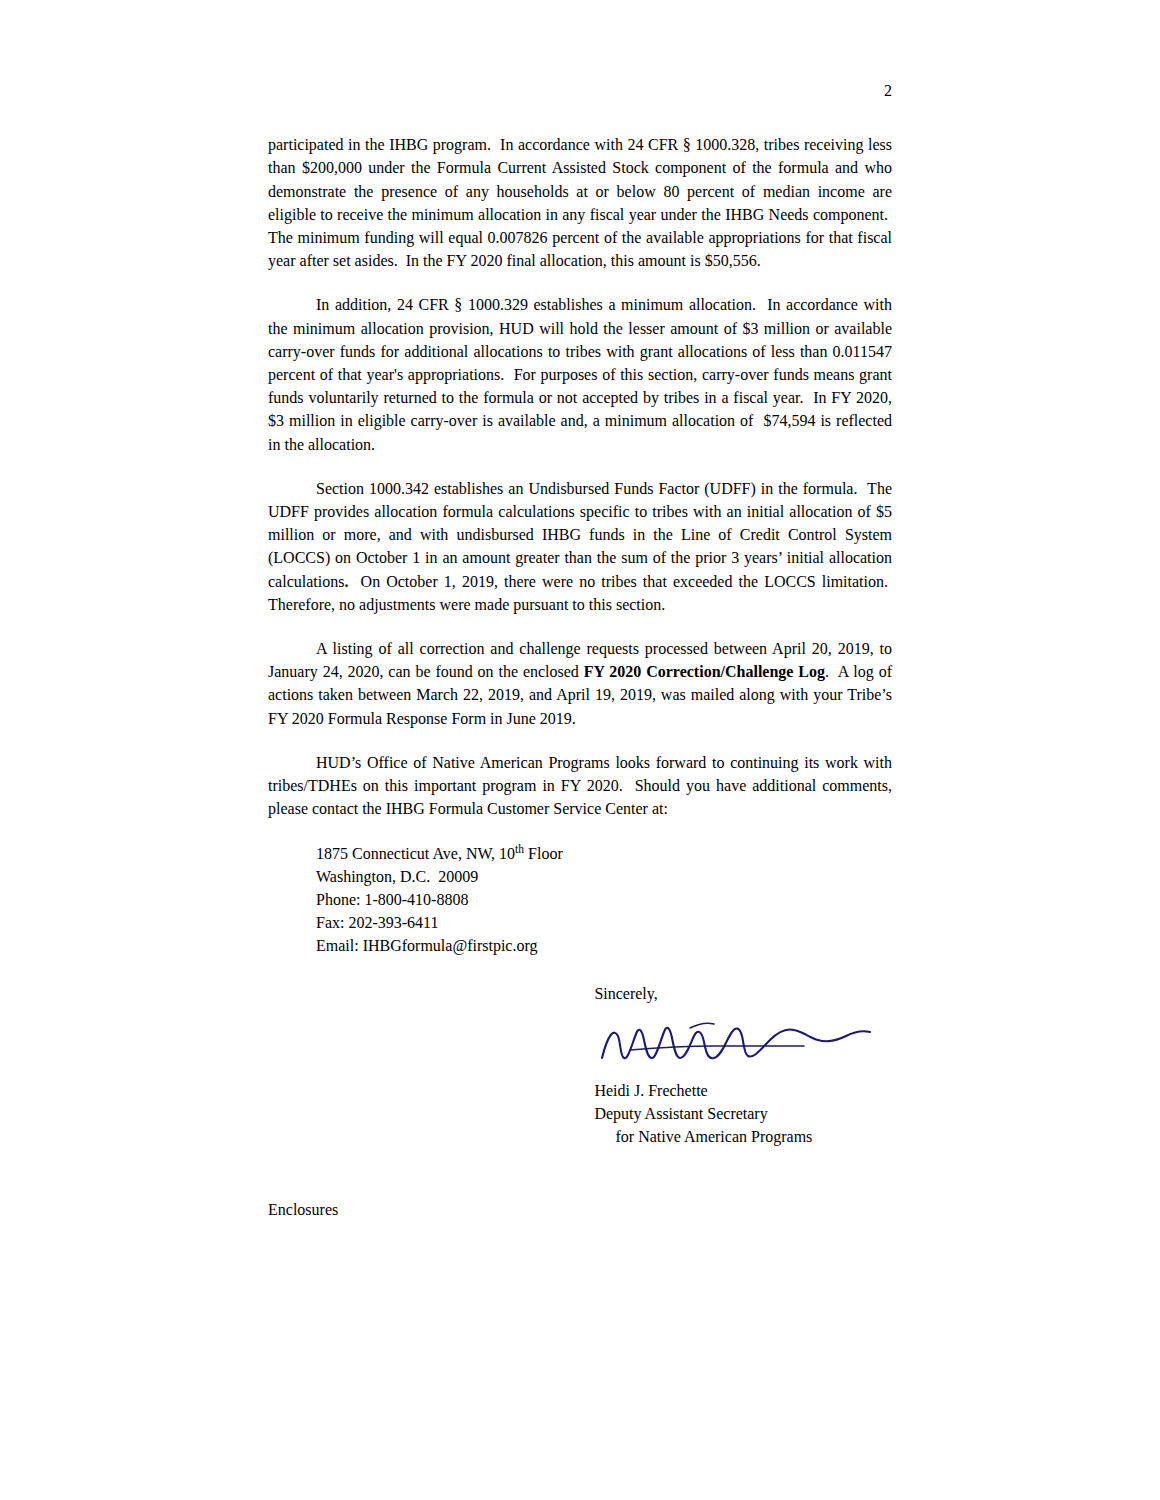2
participated in the IHBG program. In accordance with 24 CFR § 1000.328, tribes receiving less than $200,000 under the Formula Current Assisted Stock component of the formula and who demonstrate the presence of any households at or below 80 percent of median income are eligible to receive the minimum allocation in any fiscal year under the IHBG Needs component. The minimum funding will equal 0.007826 percent of the available appropriations for that fiscal year after set asides. In the FY 2020 final allocation, this amount is $50,556.
In addition, 24 CFR § 1000.329 establishes a minimum allocation. In accordance with the minimum allocation provision, HUD will hold the lesser amount of $3 million or available carry-over funds for additional allocations to tribes with grant allocations of less than 0.011547 percent of that year's appropriations. For purposes of this section, carry-over funds means grant funds voluntarily returned to the formula or not accepted by tribes in a fiscal year. In FY 2020, $3 million in eligible carry-over is available and, a minimum allocation of $74,594 is reflected in the allocation.
Section 1000.342 establishes an Undisbursed Funds Factor (UDFF) in the formula. The UDFF provides allocation formula calculations specific to tribes with an initial allocation of $5 million or more, and with undisbursed IHBG funds in the Line of Credit Control System (LOCCS) on October 1 in an amount greater than the sum of the prior 3 years’ initial allocation calculations. On October 1, 2019, there were no tribes that exceeded the LOCCS limitation. Therefore, no adjustments were made pursuant to this section.
A listing of all correction and challenge requests processed between April 20, 2019, to January 24, 2020, can be found on the enclosed FY 2020 Correction/Challenge Log. A log of actions taken between March 22, 2019, and April 19, 2019, was mailed along with your Tribe’s FY 2020 Formula Response Form in June 2019.
HUD’s Office of Native American Programs looks forward to continuing its work with tribes/TDHEs on this important program in FY 2020. Should you have additional comments, please contact the IHBG Formula Customer Service Center at:
1875 Connecticut Ave, NW, 10th Floor
Washington, D.C. 20009
Phone: 1-800-410-8808
Fax: 202-393-6411
Email: IHBGformula@firstpic.org
Sincerely,
Heidi J. Frechette
Deputy Assistant Secretary
for Native American Programs
Enclosures